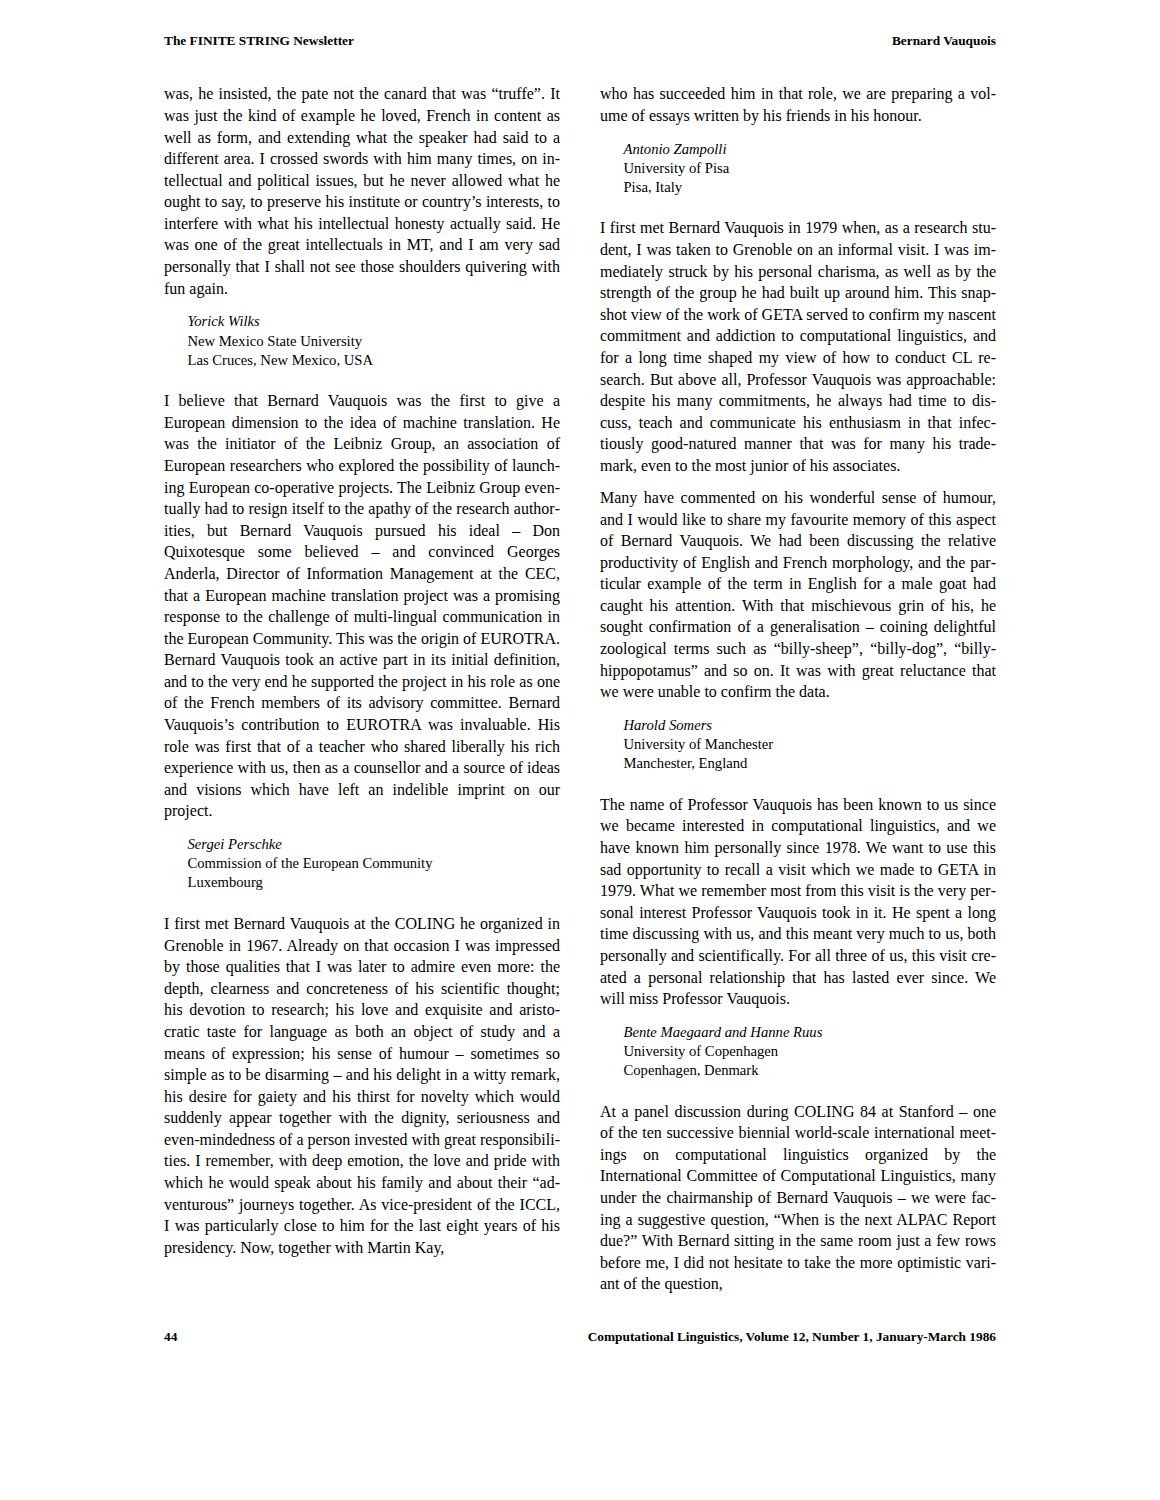The FINITE STRING Newsletter Bernard Vauquois
was, he insisted, the pate not the canard that was “truffe”. It was just the kind of example he loved, French in content as well as form, and extending what the speaker had said to a different area. I crossed swords with him many times, on intellectual and political issues, but he never allowed what he ought to say, to preserve his institute or country’s interests, to interfere with what his intellectual honesty actually said. He was one of the great intellectuals in MT, and I am very sad personally that I shall not see those shoulders quivering with fun again.
Yorick Wilks
New Mexico State University
Las Cruces, New Mexico, USA
I believe that Bernard Vauquois was the first to give a European dimension to the idea of machine translation. He was the initiator of the Leibniz Group, an association of European researchers who explored the possibility of launching European co-operative projects. The Leibniz Group eventually had to resign itself to the apathy of the research authorities, but Bernard Vauquois pursued his ideal – Don Quixotesque some believed – and convinced Georges Anderla, Director of Information Management at the CEC, that a European machine translation project was a promising response to the challenge of multi-lingual communication in the European Community. This was the origin of EUROTRA. Bernard Vauquois took an active part in its initial definition, and to the very end he supported the project in his role as one of the French members of its advisory committee. Bernard Vauquois’s contribution to EUROTRA was invaluable. His role was first that of a teacher who shared liberally his rich experience with us, then as a counsellor and a source of ideas and visions which have left an indelible imprint on our project.
Sergei Perschke
Commission of the European Community
Luxembourg
I first met Bernard Vauquois at the COLING he organized in Grenoble in 1967. Already on that occasion I was impressed by those qualities that I was later to admire even more: the depth, clearness and concreteness of his scientific thought; his devotion to research; his love and exquisite and aristocratic taste for language as both an object of study and a means of expression; his sense of humour – sometimes so simple as to be disarming – and his delight in a witty remark, his desire for gaiety and his thirst for novelty which would suddenly appear together with the dignity, seriousness and even-mindedness of a person invested with great responsibilities. I remember, with deep emotion, the love and pride with which he would speak about his family and about their “adventurous” journeys together. As vice-president of the ICCL, I was particularly close to him for the last eight years of his presidency. Now, together with Martin Kay,
who has succeeded him in that role, we are preparing a volume of essays written by his friends in his honour.
Antonio Zampolli
University of Pisa
Pisa, Italy
I first met Bernard Vauquois in 1979 when, as a research student, I was taken to Grenoble on an informal visit. I was immediately struck by his personal charisma, as well as by the strength of the group he had built up around him. This snapshot view of the work of GETA served to confirm my nascent commitment and addiction to computational linguistics, and for a long time shaped my view of how to conduct CL research. But above all, Professor Vauquois was approachable: despite his many commitments, he always had time to discuss, teach and communicate his enthusiasm in that infectiously good-natured manner that was for many his trademark, even to the most junior of his associates.
Many have commented on his wonderful sense of humour, and I would like to share my favourite memory of this aspect of Bernard Vauquois. We had been discussing the relative productivity of English and French morphology, and the particular example of the term in English for a male goat had caught his attention. With that mischievous grin of his, he sought confirmation of a generalisation – coining delightful zoological terms such as “billy-sheep”, “billy-dog”, “billy-hippopotamus” and so on. It was with great reluctance that we were unable to confirm the data.
Harold Somers
University of Manchester
Manchester, England
The name of Professor Vauquois has been known to us since we became interested in computational linguistics, and we have known him personally since 1978. We want to use this sad opportunity to recall a visit which we made to GETA in 1979. What we remember most from this visit is the very personal interest Professor Vauquois took in it. He spent a long time discussing with us, and this meant very much to us, both personally and scientifically. For all three of us, this visit created a personal relationship that has lasted ever since. We will miss Professor Vauquois.
Bente Maegaard and Hanne Ruus
University of Copenhagen
Copenhagen, Denmark
At a panel discussion during COLING 84 at Stanford – one of the ten successive biennial world-scale international meetings on computational linguistics organized by the International Committee of Computational Linguistics, many under the chairmanship of Bernard Vauquois – we were facing a suggestive question, “When is the next ALPAC Report due?” With Bernard sitting in the same room just a few rows before me, I did not hesitate to take the more optimistic variant of the question,
44 Computational Linguistics, Volume 12, Number 1, January-March 1986